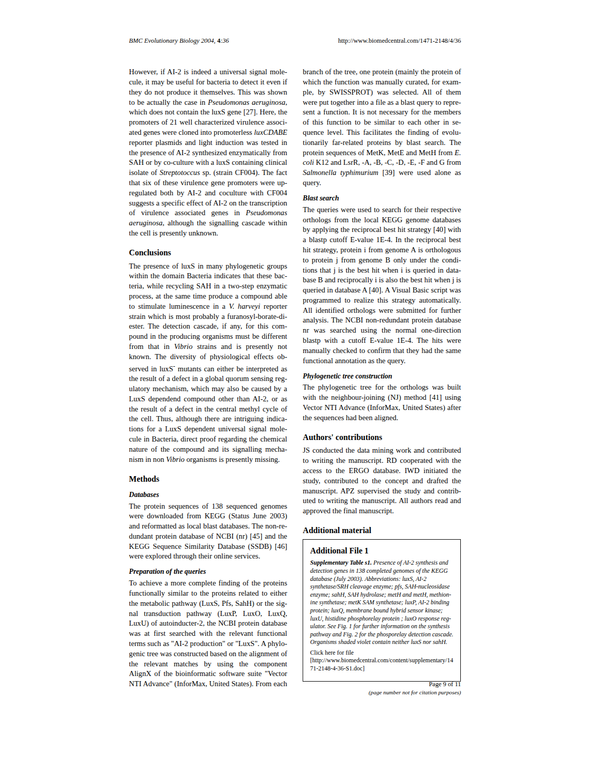BMC Evolutionary Biology 2004, 4:36
http://www.biomedcentral.com/1471-2148/4/36
However, if AI-2 is indeed a universal signal molecule, it may be useful for bacteria to detect it even if they do not produce it themselves. This was shown to be actually the case in Pseudomonas aeruginosa, which does not contain the luxS gene [27]. Here, the promoters of 21 well characterized virulence associated genes were cloned into promoterless luxCDABE reporter plasmids and light induction was tested in the presence of AI-2 synthesized enzymatically from SAH or by co-culture with a luxS containing clinical isolate of Streptotoccus sp. (strain CF004). The fact that six of these virulence gene promoters were upregulated both by AI-2 and coculture with CF004 suggests a specific effect of AI-2 on the transcription of virulence associated genes in Pseudomonas aeruginosa, although the signalling cascade within the cell is presently unknown.
Conclusions
The presence of luxS in many phylogenetic groups within the domain Bacteria indicates that these bacteria, while recycling SAH in a two-step enzymatic process, at the same time produce a compound able to stimulate luminescence in a V. harveyi reporter strain which is most probably a furanosyl-borate-diester. The detection cascade, if any, for this compound in the producing organisms must be different from that in Vibrio strains and is presently not known. The diversity of physiological effects observed in luxS- mutants can either be interpreted as the result of a defect in a global quorum sensing regulatory mechanism, which may also be caused by a LuxS dependend compound other than AI-2, or as the result of a defect in the central methyl cycle of the cell. Thus, although there are intriguing indications for a LuxS dependent universal signal molecule in Bacteria, direct proof regarding the chemical nature of the compound and its signalling mechanism in non Vibrio organisms is presently missing.
Methods
Databases
The protein sequences of 138 sequenced genomes were downloaded from KEGG (Status June 2003) and reformatted as local blast databases. The non-redundant protein database of NCBI (nr) [45] and the KEGG Sequence Similarity Database (SSDB) [46] were explored through their online services.
Preparation of the queries
To achieve a more complete finding of the proteins functionally similar to the proteins related to either the metabolic pathway (LuxS, Pfs, SahH) or the signal transduction pathway (LuxP, LuxO, LuxQ, LuxU) of autoinducter-2, the NCBI protein database was at first searched with the relevant functional terms such as "AI-2 production" or "LuxS". A phylogenic tree was constructed based on the alignment of the relevant matches by using the component AlignX of the bioinformatic software suite "Vector NTI Advance" (InforMax, United States). From each branch of the tree, one protein (mainly the protein of which the function was manually curated, for example, by SWISSPROT) was selected. All of them were put together into a file as a blast query to represent a function. It is not necessary for the members of this function to be similar to each other in sequence level. This facilitates the finding of evolutionarily far-related proteins by blast search. The protein sequences of MetK, MetE and MetH from E. coli K12 and LsrR, -A, -B, -C, -D, -E, -F and G from Salmonella typhimurium [39] were used alone as query.
Blast search
The queries were used to search for their respective orthologs from the local KEGG genome databases by applying the reciprocal best hit strategy [40] with a blastp cutoff E-value 1E-4. In the reciprocal best hit strategy, protein i from genome A is orthologous to protein j from genome B only under the conditions that j is the best hit when i is queried in database B and reciprocally i is also the best hit when j is queried in database A [40]. A Visual Basic script was programmed to realize this strategy automatically. All identified orthologs were submitted for further analysis. The NCBI non-redundant protein database nr was searched using the normal one-direction blastp with a cutoff E-value 1E-4. The hits were manually checked to confirm that they had the same functional annotation as the query.
Phylogenetic tree construction
The phylogenetic tree for the orthologs was built with the neighbour-joining (NJ) method [41] using Vector NTI Advance (InforMax, United States) after the sequences had been aligned.
Authors' contributions
JS conducted the data mining work and contributed to writing the manuscript. RD cooperated with the access to the ERGO database. IWD initiated the study, contributed to the concept and drafted the manuscript. APZ supervised the study and contributed to writing the manuscript. All authors read and approved the final manuscript.
Additional material
Additional File 1
Supplementary Table s1. Presence of AI-2 synthesis and detection genes in 138 completed genomes of the KEGG database (July 2003). Abbreviations: luxS, AI-2 synthetase/SRH cleavage enzyme; pfs, SAH-nucleosidase enzyme; sahH, SAH hydrolase; metH and metH, methionine synthetase; metK SAM synthetase; luxP, AI-2 binding protein; luxQ, membrane bound hybrid sensor kinase; luxU, histidine phosphorelay protein ; luxO response regulator. See Fig. 1 for further information on the synthesis pathway and Fig. 2 for the phosporelay detection cascade. Organisms shaded violet contain neither luxS nor sahH.
Click here for file
[http://www.biomedcentral.com/content/supplementary/1471-2148-4-36-S1.doc]
Page 9 of 11
(page number not for citation purposes)